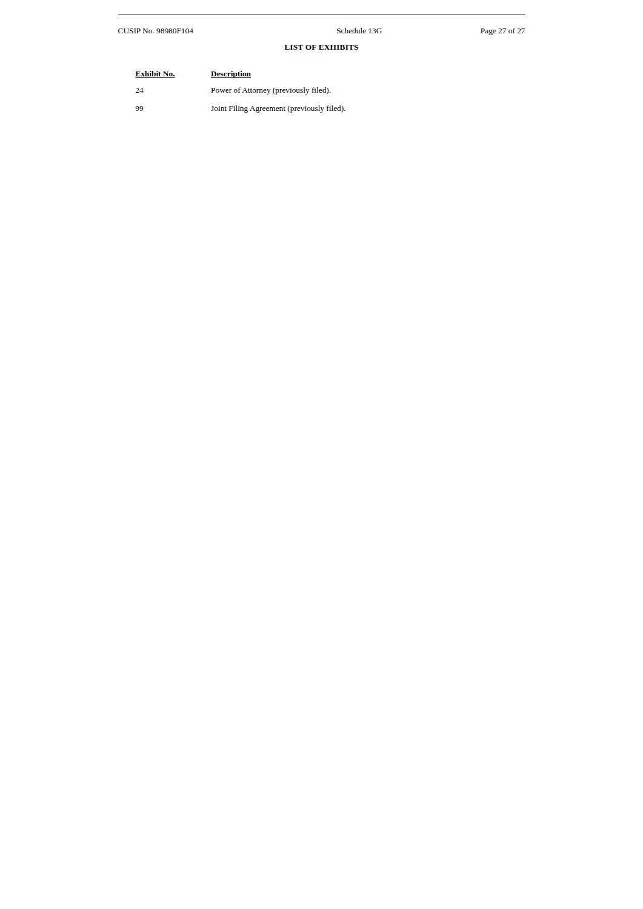| CUSIP No. 98980F104 | Schedule 13G | Page 27 of 27 |
LIST OF EXHIBITS
| Exhibit No. | Description |
| --- | --- |
| 24 | Power of Attorney (previously filed). |
| 99 | Joint Filing Agreement (previously filed). |